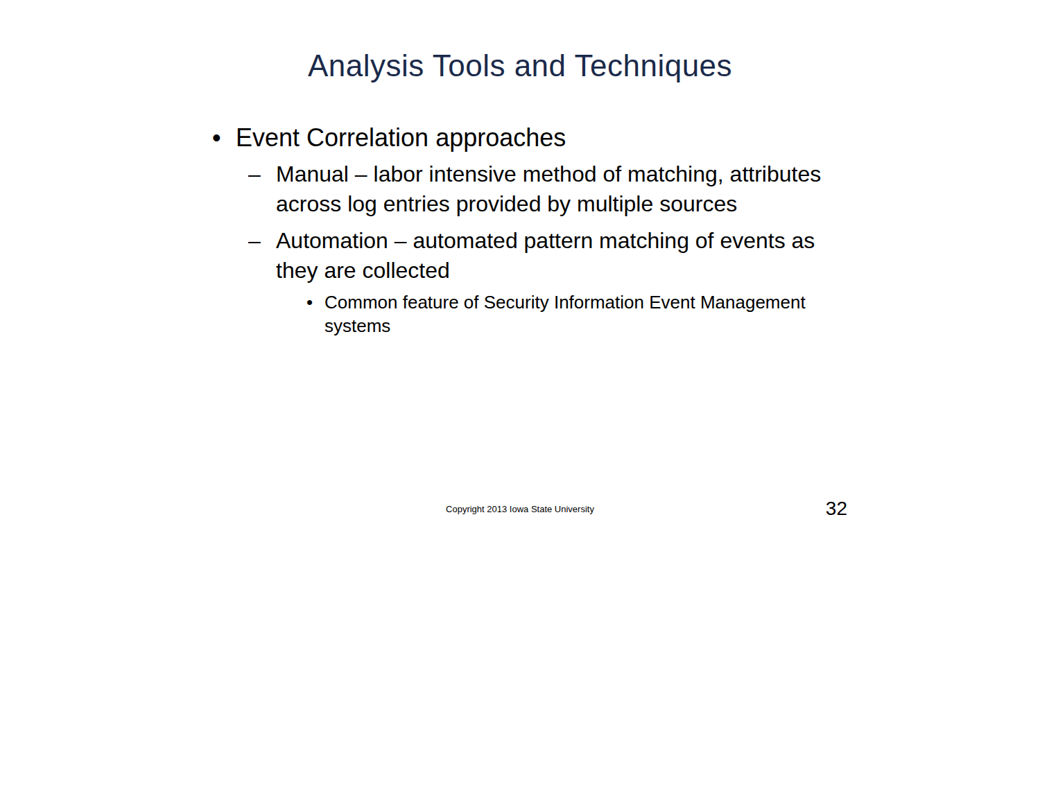Analysis Tools and Techniques
Event Correlation approaches
Manual – labor intensive method of matching, attributes across log entries provided by multiple sources
Automation – automated pattern matching of events as they are collected
Common feature of Security Information Event Management systems
Copyright 2013 Iowa State University
32